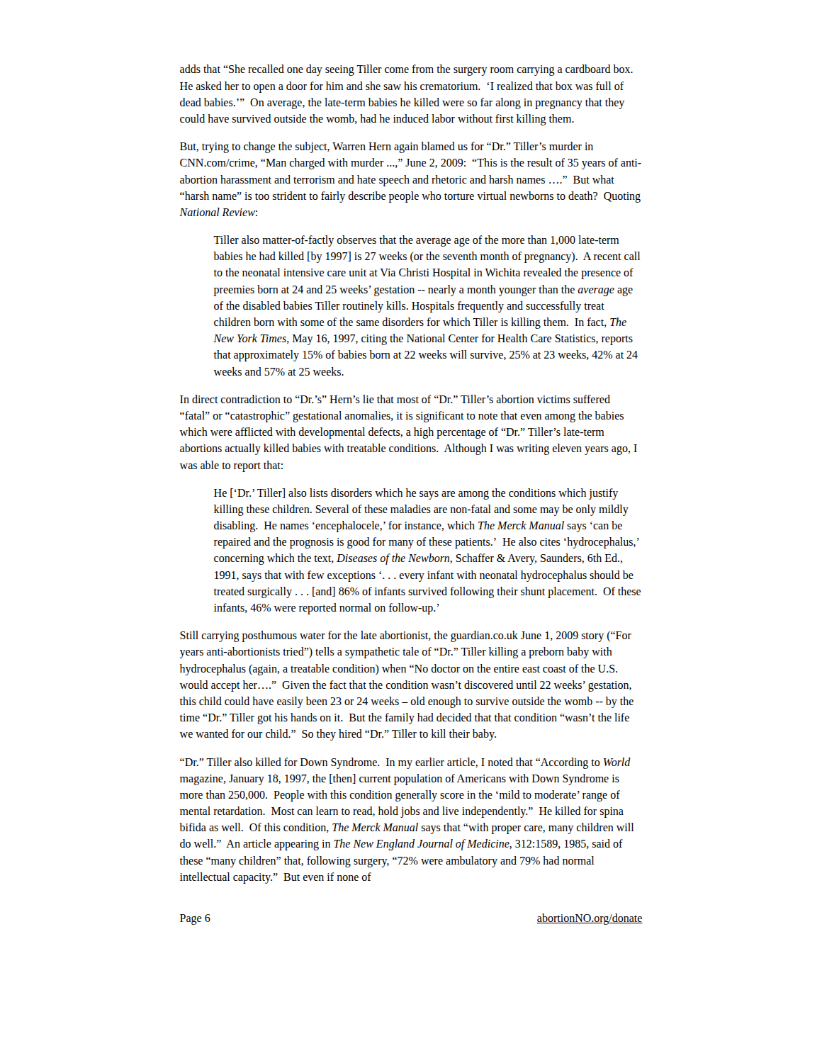adds that “She recalled one day seeing Tiller come from the surgery room carrying a cardboard box. He asked her to open a door for him and she saw his crematorium. ‘I realized that box was full of dead babies.’” On average, the late-term babies he killed were so far along in pregnancy that they could have survived outside the womb, had he induced labor without first killing them.
But, trying to change the subject, Warren Hern again blamed us for “Dr.” Tiller’s murder in CNN.com/crime, “Man charged with murder ...,” June 2, 2009: “This is the result of 35 years of anti-abortion harassment and terrorism and hate speech and rhetoric and harsh names ….” But what “harsh name” is too strident to fairly describe people who torture virtual newborns to death? Quoting National Review:
Tiller also matter-of-factly observes that the average age of the more than 1,000 late-term babies he had killed [by 1997] is 27 weeks (or the seventh month of pregnancy). A recent call to the neonatal intensive care unit at Via Christi Hospital in Wichita revealed the presence of preemies born at 24 and 25 weeks’ gestation -- nearly a month younger than the average age of the disabled babies Tiller routinely kills. Hospitals frequently and successfully treat children born with some of the same disorders for which Tiller is killing them. In fact, The New York Times, May 16, 1997, citing the National Center for Health Care Statistics, reports that approximately 15% of babies born at 22 weeks will survive, 25% at 23 weeks, 42% at 24 weeks and 57% at 25 weeks.
In direct contradiction to “Dr.’s” Hern’s lie that most of “Dr.” Tiller’s abortion victims suffered “fatal” or “catastrophic” gestational anomalies, it is significant to note that even among the babies which were afflicted with developmental defects, a high percentage of “Dr.” Tiller’s late-term abortions actually killed babies with treatable conditions. Although I was writing eleven years ago, I was able to report that:
He [‘Dr.’ Tiller] also lists disorders which he says are among the conditions which justify killing these children. Several of these maladies are non-fatal and some may be only mildly disabling. He names ‘encephalocele,’ for instance, which The Merck Manual says ‘can be repaired and the prognosis is good for many of these patients.’ He also cites ‘hydrocephalus,’ concerning which the text, Diseases of the Newborn, Schaffer & Avery, Saunders, 6th Ed., 1991, says that with few exceptions ‘. . . every infant with neonatal hydrocephalus should be treated surgically . . . [and] 86% of infants survived following their shunt placement. Of these infants, 46% were reported normal on follow-up.’
Still carrying posthumous water for the late abortionist, the guardian.co.uk June 1, 2009 story (“For years anti-abortionists tried”) tells a sympathetic tale of “Dr.” Tiller killing a preborn baby with hydrocephalus (again, a treatable condition) when “No doctor on the entire east coast of the U.S. would accept her….” Given the fact that the condition wasn’t discovered until 22 weeks’ gestation, this child could have easily been 23 or 24 weeks – old enough to survive outside the womb -- by the time “Dr.” Tiller got his hands on it. But the family had decided that that condition “wasn’t the life we wanted for our child.” So they hired “Dr.” Tiller to kill their baby.
“Dr.” Tiller also killed for Down Syndrome. In my earlier article, I noted that “According to World magazine, January 18, 1997, the [then] current population of Americans with Down Syndrome is more than 250,000. People with this condition generally score in the ‘mild to moderate’ range of mental retardation. Most can learn to read, hold jobs and live independently.” He killed for spina bifida as well. Of this condition, The Merck Manual says that “with proper care, many children will do well.” An article appearing in The New England Journal of Medicine, 312:1589, 1985, said of these “many children” that, following surgery, “72% were ambulatory and 79% had normal intellectual capacity.” But even if none of
Page 6 abortionNO.org/donate